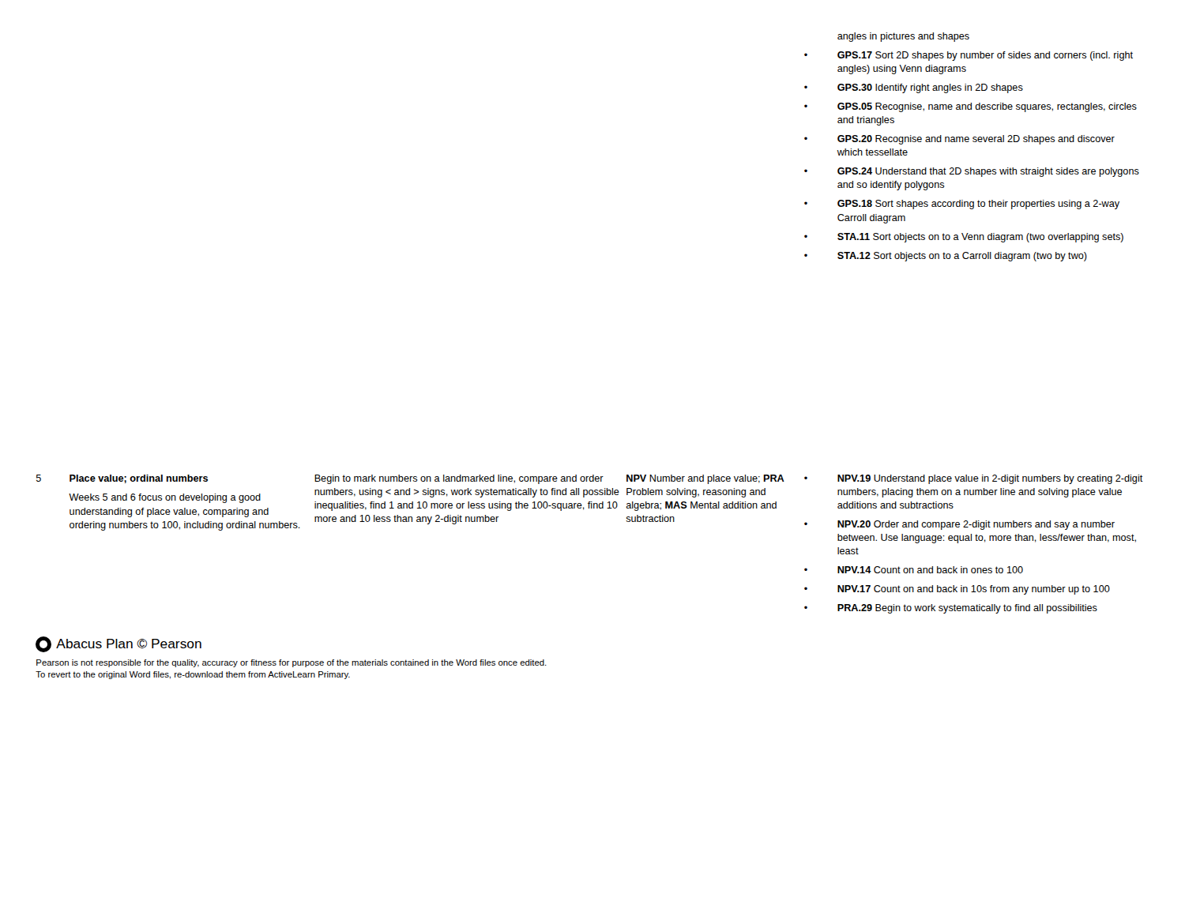| | | | | angles in pictures and shapes GPS.17 Sort 2D shapes by number of sides and corners (incl. right angles) using Venn diagrams GPS.30 Identify right angles in 2D shapes GPS.05 Recognise, name and describe squares, rectangles, circles and triangles GPS.20 Recognise and name several 2D shapes and discover which tessellate GPS.24 Understand that 2D shapes with straight sides are polygons and so identify polygons GPS.18 Sort shapes according to their properties using a 2-way Carroll diagram STA.11 Sort objects on to a Venn diagram (two overlapping sets) STA.12 Sort objects on to a Carroll diagram (two by two) |
| 5 | Place value; ordinal numbers Weeks 5 and 6 focus on developing a good understanding of place value, comparing and ordering numbers to 100, including ordinal numbers. | Begin to mark numbers on a landmarked line, compare and order numbers, using < and > signs, work systematically to find all possible inequalities, find 1 and 10 more or less using the 100-square, find 10 more and 10 less than any 2-digit number | NPV Number and place value; PRA Problem solving, reasoning and algebra; MAS Mental addition and subtraction | NPV.19 Understand place value in 2-digit numbers by creating 2-digit numbers, placing them on a number line and solving place value additions and subtractions NPV.20 Order and compare 2-digit numbers and say a number between. Use language: equal to, more than, less/fewer than, most, least NPV.14 Count on and back in ones to 100 NPV.17 Count on and back in 10s from any number up to 100 PRA.29 Begin to work systematically to find all possibilities |
Abacus Plan © Pearson
Pearson is not responsible for the quality, accuracy or fitness for purpose of the materials contained in the Word files once edited.
To revert to the original Word files, re-download them from ActiveLearn Primary.